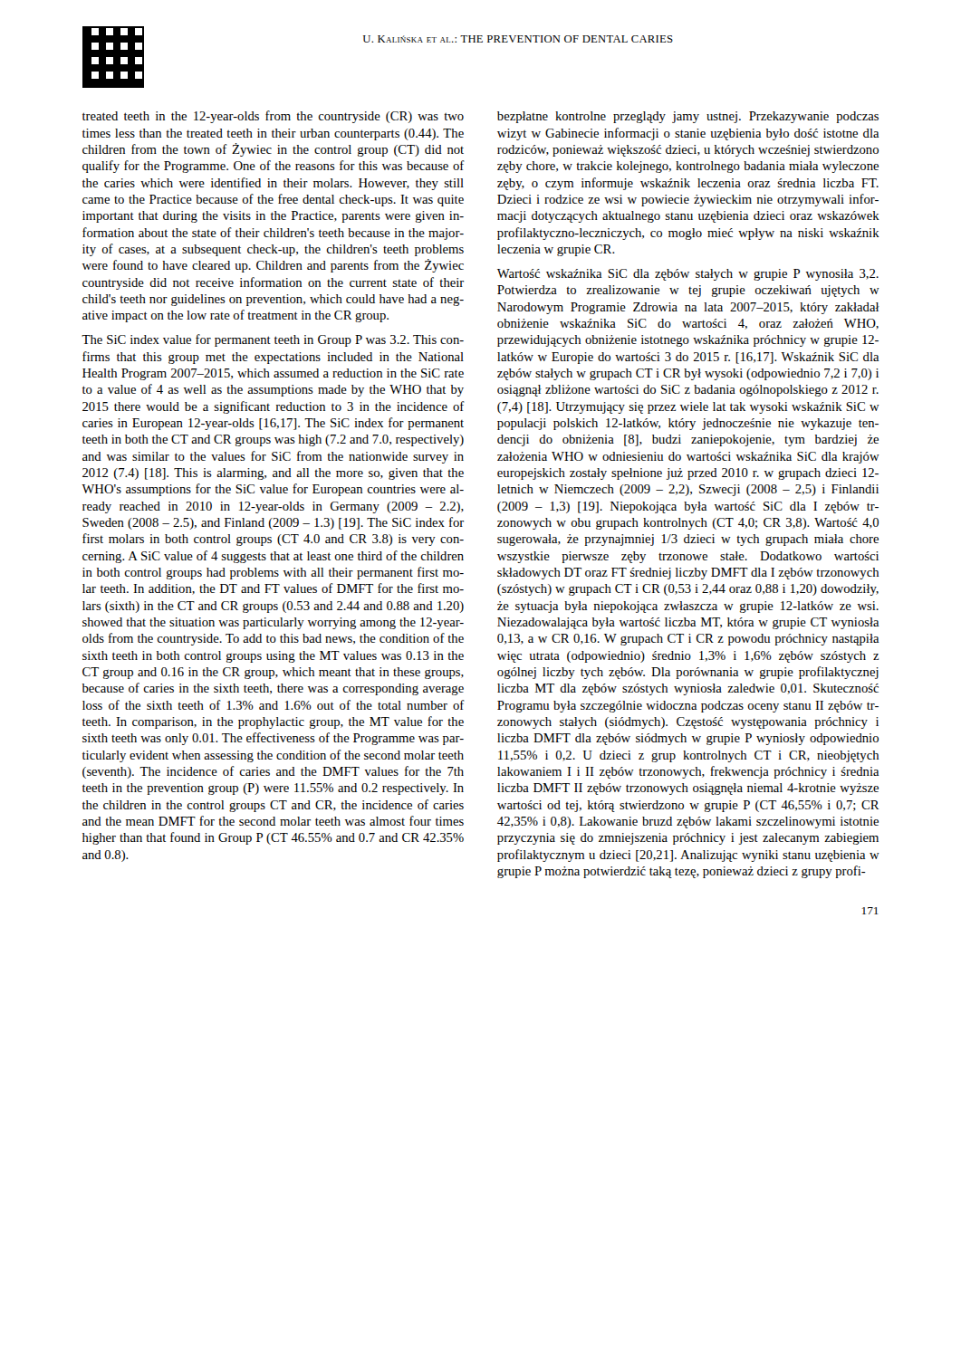U. Kalińska et al.: THE PREVENTION OF DENTAL CARIES
treated teeth in the 12-year-olds from the countryside (CR) was two times less than the treated teeth in their urban counterparts (0.44). The children from the town of Żywiec in the control group (CT) did not qualify for the Programme. One of the reasons for this was because of the caries which were identified in their molars. However, they still came to the Practice because of the free dental check-ups. It was quite important that during the visits in the Practice, parents were given information about the state of their children's teeth because in the majority of cases, at a subsequent check-up, the children's teeth problems were found to have cleared up. Children and parents from the Żywiec countryside did not receive information on the current state of their child's teeth nor guidelines on prevention, which could have had a negative impact on the low rate of treatment in the CR group.
The SiC index value for permanent teeth in Group P was 3.2. This confirms that this group met the expectations included in the National Health Program 2007–2015, which assumed a reduction in the SiC rate to a value of 4 as well as the assumptions made by the WHO that by 2015 there would be a significant reduction to 3 in the incidence of caries in European 12-year-olds [16,17]. The SiC index for permanent teeth in both the CT and CR groups was high (7.2 and 7.0, respectively) and was similar to the values for SiC from the nationwide survey in 2012 (7.4) [18]. This is alarming, and all the more so, given that the WHO's assumptions for the SiC value for European countries were already reached in 2010 in 12-year-olds in Germany (2009 – 2.2), Sweden (2008 – 2.5), and Finland (2009 – 1.3) [19]. The SiC index for first molars in both control groups (CT 4.0 and CR 3.8) is very concerning. A SiC value of 4 suggests that at least one third of the children in both control groups had problems with all their permanent first molar teeth. In addition, the DT and FT values of DMFT for the first molars (sixth) in the CT and CR groups (0.53 and 2.44 and 0.88 and 1.20) showed that the situation was particularly worrying among the 12-year-olds from the countryside. To add to this bad news, the condition of the sixth teeth in both control groups using the MT values was 0.13 in the CT group and 0.16 in the CR group, which meant that in these groups, because of caries in the sixth teeth, there was a corresponding average loss of the sixth teeth of 1.3% and 1.6% out of the total number of teeth. In comparison, in the prophylactic group, the MT value for the sixth teeth was only 0.01. The effectiveness of the Programme was particularly evident when assessing the condition of the second molar teeth (seventh). The incidence of caries and the DMFT values for the 7th teeth in the prevention group (P) were 11.55% and 0.2 respectively. In the children in the control groups CT and CR, the incidence of caries and the mean DMFT for the second molar teeth was almost four times higher than that found in Group P (CT 46.55% and 0.7 and CR 42.35% and 0.8).
bezpłatne kontrolne przeglądy jamy ustnej. Przekazywanie podczas wizyt w Gabinecie informacji o stanie uzębienia było dość istotne dla rodziców, ponieważ większość dzieci, u których wcześniej stwierdzono zęby chore, w trakcie kolejnego, kontrolnego badania miała wyleczone zęby, o czym informuje wskaźnik leczenia oraz średnia liczba FT. Dzieci i rodzice ze wsi w powiecie żywieckim nie otrzymywali informacji dotyczących aktualnego stanu uzębienia dzieci oraz wskazówek profilaktyczno-leczniczych, co mogło mieć wpływ na niski wskaźnik leczenia w grupie CR.
Wartość wskaźnika SiC dla zębów stałych w grupie P wynosiła 3,2. Potwierdza to zrealizowanie w tej grupie oczekiwań ujętych w Narodowym Programie Zdrowia na lata 2007–2015, który zakładał obniżenie wskaźnika SiC do wartości 4, oraz założeń WHO, przewidujących obniżenie istotnego wskaźnika próchnicy w grupie 12-latków w Europie do wartości 3 do 2015 r. [16,17]. Wskaźnik SiC dla zębów stałych w grupach CT i CR był wysoki (odpowiednio 7,2 i 7,0) i osiągnął zbliżone wartości do SiC z badania ogólnopolskiego z 2012 r. (7,4) [18]. Utrzymujący się przez wiele lat tak wysoki wskaźnik SiC w populacji polskich 12-latków, który jednocześnie nie wykazuje tendencji do obniżenia [8], budzi zaniepokojenie, tym bardziej że założenia WHO w odniesieniu do wartości wskaźnika SiC dla krajów europejskich zostały spełnione już przed 2010 r. w grupach dzieci 12-letnich w Niemczech (2009 – 2,2), Szwecji (2008 – 2,5) i Finlandii (2009 – 1,3) [19]. Niepokojąca była wartość SiC dla I zębów trzonowych w obu grupach kontrolnych (CT 4,0; CR 3,8). Wartość 4,0 sugerowała, że przynajmniej 1/3 dzieci w tych grupach miała chore wszystkie pierwsze zęby trzonowe stałe. Dodatkowo wartości składowych DT oraz FT średniej liczby DMFT dla I zębów trzonowych (szóstych) w grupach CT i CR (0,53 i 2,44 oraz 0,88 i 1,20) dowodziły, że sytuacja była niepokojąca zwłaszcza w grupie 12-latków ze wsi. Niezadowalająca była wartość liczba MT, która w grupie CT wyniosła 0,13, a w CR 0,16. W grupach CT i CR z powodu próchnicy nastąpiła więc utrata (odpowiednio) średnio 1,3% i 1,6% zębów szóstych z ogólnej liczby tych zębów. Dla porównania w grupie profilaktycznej liczba MT dla zębów szóstych wyniosła zaledwie 0,01. Skuteczność Programu była szczególnie widoczna podczas oceny stanu II zębów trzonowych stałych (siódmych). Częstość występowania próchnicy i liczba DMFT dla zębów siódmych w grupie P wyniosły odpowiednio 11,55% i 0,2. U dzieci z grup kontrolnych CT i CR, nieobjętych lakowaniem I i II zębów trzonowych, frekwencja próchnicy i średnia liczba DMFT II zębów trzonowych osiągnęła niemal 4-krotnie wyższe wartości od tej, którą stwierdzono w grupie P (CT 46,55% i 0,7; CR 42,35% i 0,8). Lakowanie bruzd zębów lakami szczelinowymi istotnie przyczynia się do zmniejszenia próchnicy i jest zalecanym zabiegiem profilaktycznym u dzieci [20,21]. Analizując wyniki stanu uzębienia w grupie P można potwierdzić taką tezę, ponieważ dzieci z grupy profi-
171